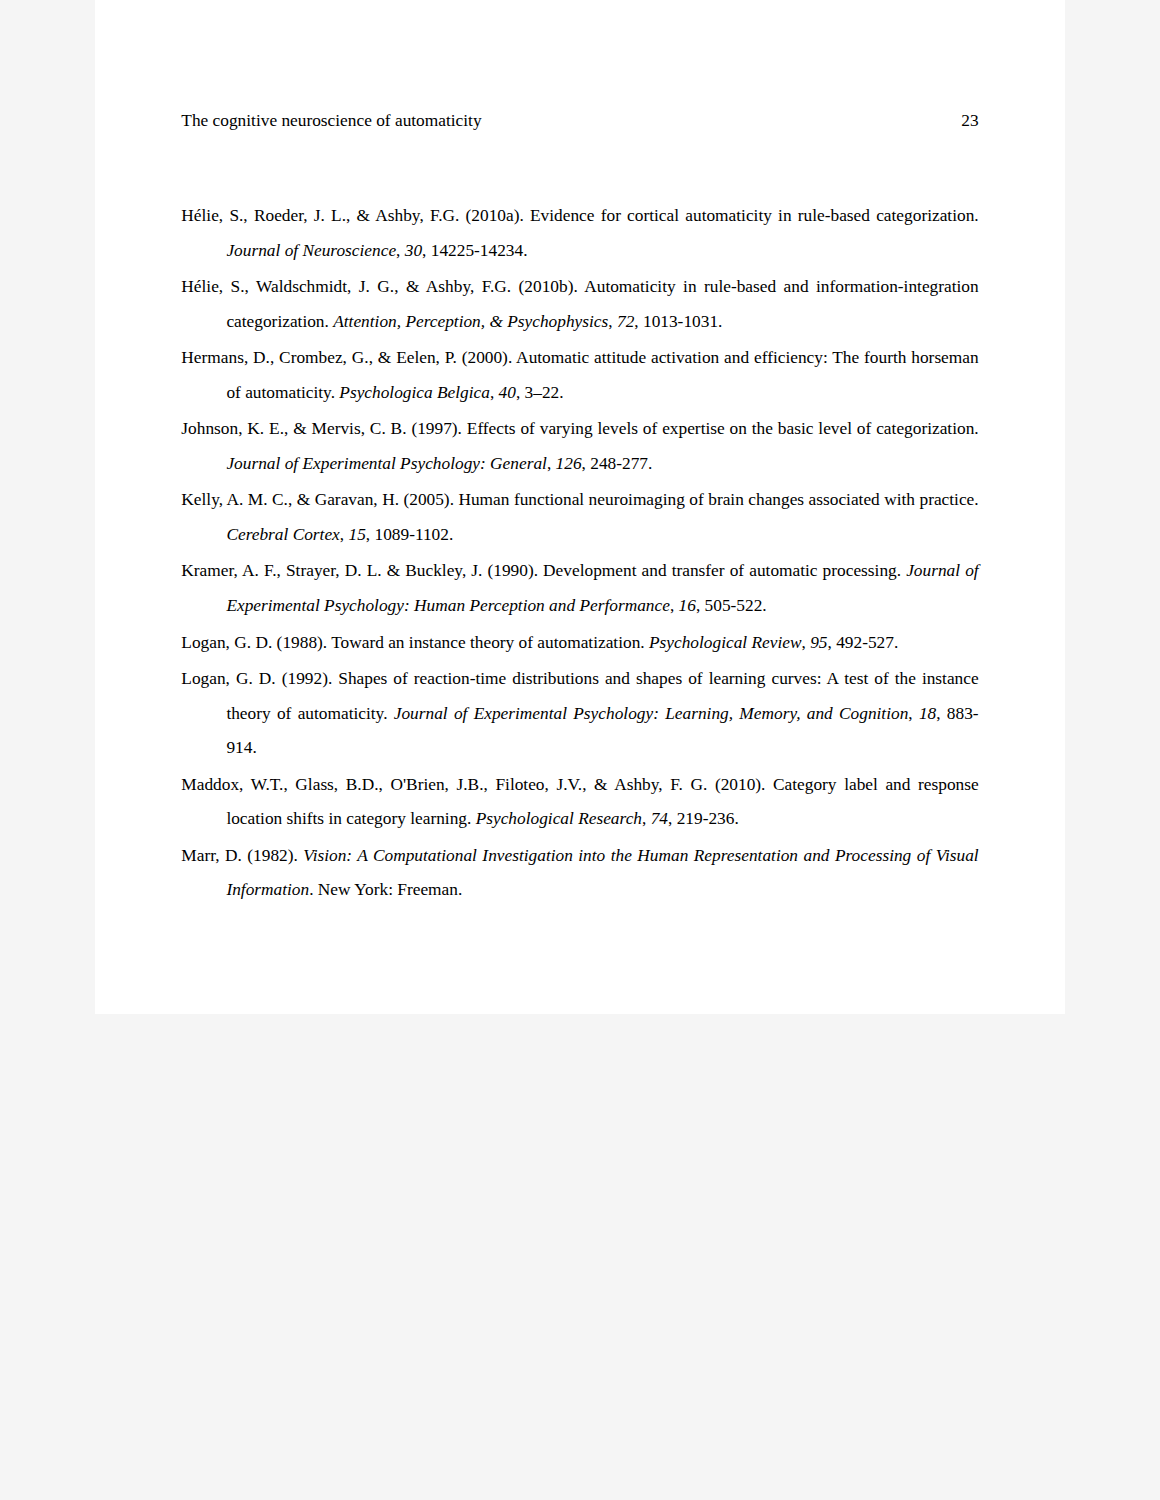The cognitive neuroscience of automaticity 23
Hélie, S., Roeder, J. L., & Ashby, F.G. (2010a). Evidence for cortical automaticity in rule-based categorization. Journal of Neuroscience, 30, 14225-14234.
Hélie, S., Waldschmidt, J. G., & Ashby, F.G. (2010b). Automaticity in rule-based and information-integration categorization. Attention, Perception, & Psychophysics, 72, 1013-1031.
Hermans, D., Crombez, G., & Eelen, P. (2000). Automatic attitude activation and efficiency: The fourth horseman of automaticity. Psychologica Belgica, 40, 3–22.
Johnson, K. E., & Mervis, C. B. (1997). Effects of varying levels of expertise on the basic level of categorization. Journal of Experimental Psychology: General, 126, 248-277.
Kelly, A. M. C., & Garavan, H. (2005). Human functional neuroimaging of brain changes associated with practice. Cerebral Cortex, 15, 1089-1102.
Kramer, A. F., Strayer, D. L. & Buckley, J. (1990). Development and transfer of automatic processing. Journal of Experimental Psychology: Human Perception and Performance, 16, 505-522.
Logan, G. D. (1988). Toward an instance theory of automatization. Psychological Review, 95, 492-527.
Logan, G. D. (1992). Shapes of reaction-time distributions and shapes of learning curves: A test of the instance theory of automaticity. Journal of Experimental Psychology: Learning, Memory, and Cognition, 18, 883-914.
Maddox, W.T., Glass, B.D., O'Brien, J.B., Filoteo, J.V., & Ashby, F. G. (2010). Category label and response location shifts in category learning. Psychological Research, 74, 219-236.
Marr, D. (1982). Vision: A Computational Investigation into the Human Representation and Processing of Visual Information. New York: Freeman.